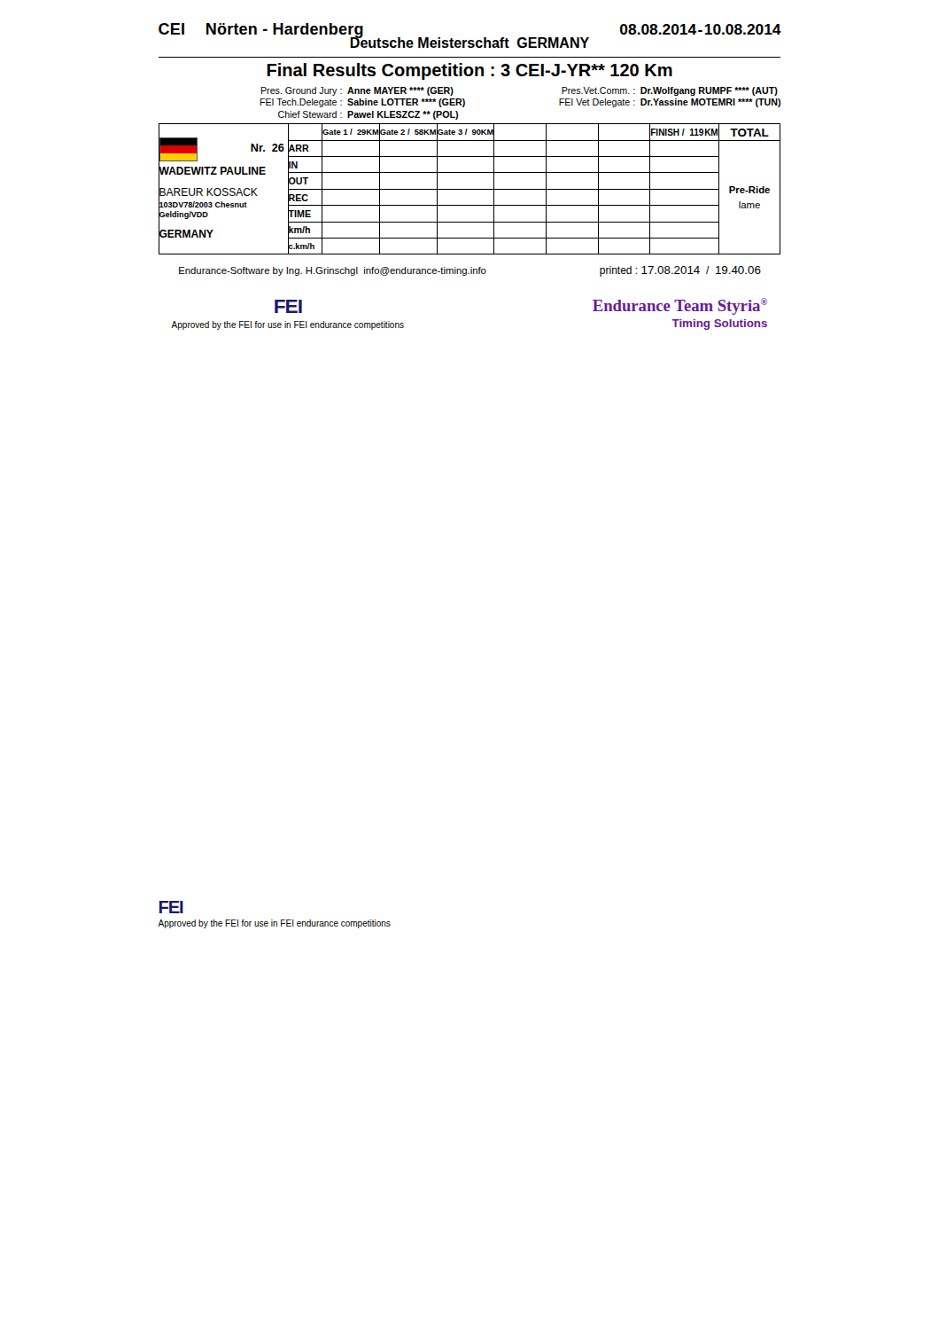CEINörten - Hardenberg
08.08.2014 - 10.08.2014
Deutsche Meisterschaft GERMANY
Final Results Competition : 3 CEI-J-YR** 120 Km
| Pres. Ground Jury : | Anne MAYER **** (GER) | Pres.Vet.Comm. : | Dr.Wolfgang RUMPF **** (AUT) |
| FEI Tech.Delegate : | Sabine LOTTER **** (GER) | FEI Vet Delegate : | Dr.Yassine MOTEMRI **** (TUN) |
| Chief Steward : | Pawel KLESZCZ ** (POL) | | |
| Nr. 26 WADEWITZ PAULINE BAREUR KOSSACK 103DV78/2003 Chesnut Gelding/VDD GERMANY | | Gate 1 / 29KM | Gate 2 / 58KM | Gate 3 / 90KM | | | | FINISH / 119 KM | TOTAL |
| ARR | | | | | | | | Pre-Ride lame |
| IN | | | | | | | |
| OUT | | | | | | | |
| REC | | | | | | | |
| TIME | | | | | | | |
| km/h | | | | | | | |
| c.km/h | | | | | | | |
Endurance-Software by Ing. H.Grinschgl info@endurance-timing.info
printed : 17.08.2014 / 19.40.06
FEI
Approved by the FEI for use in FEI endurance competitions
Endurance Team Styria®
Timing Solutions
FEI
Approved by the FEI for use in FEI endurance competitions